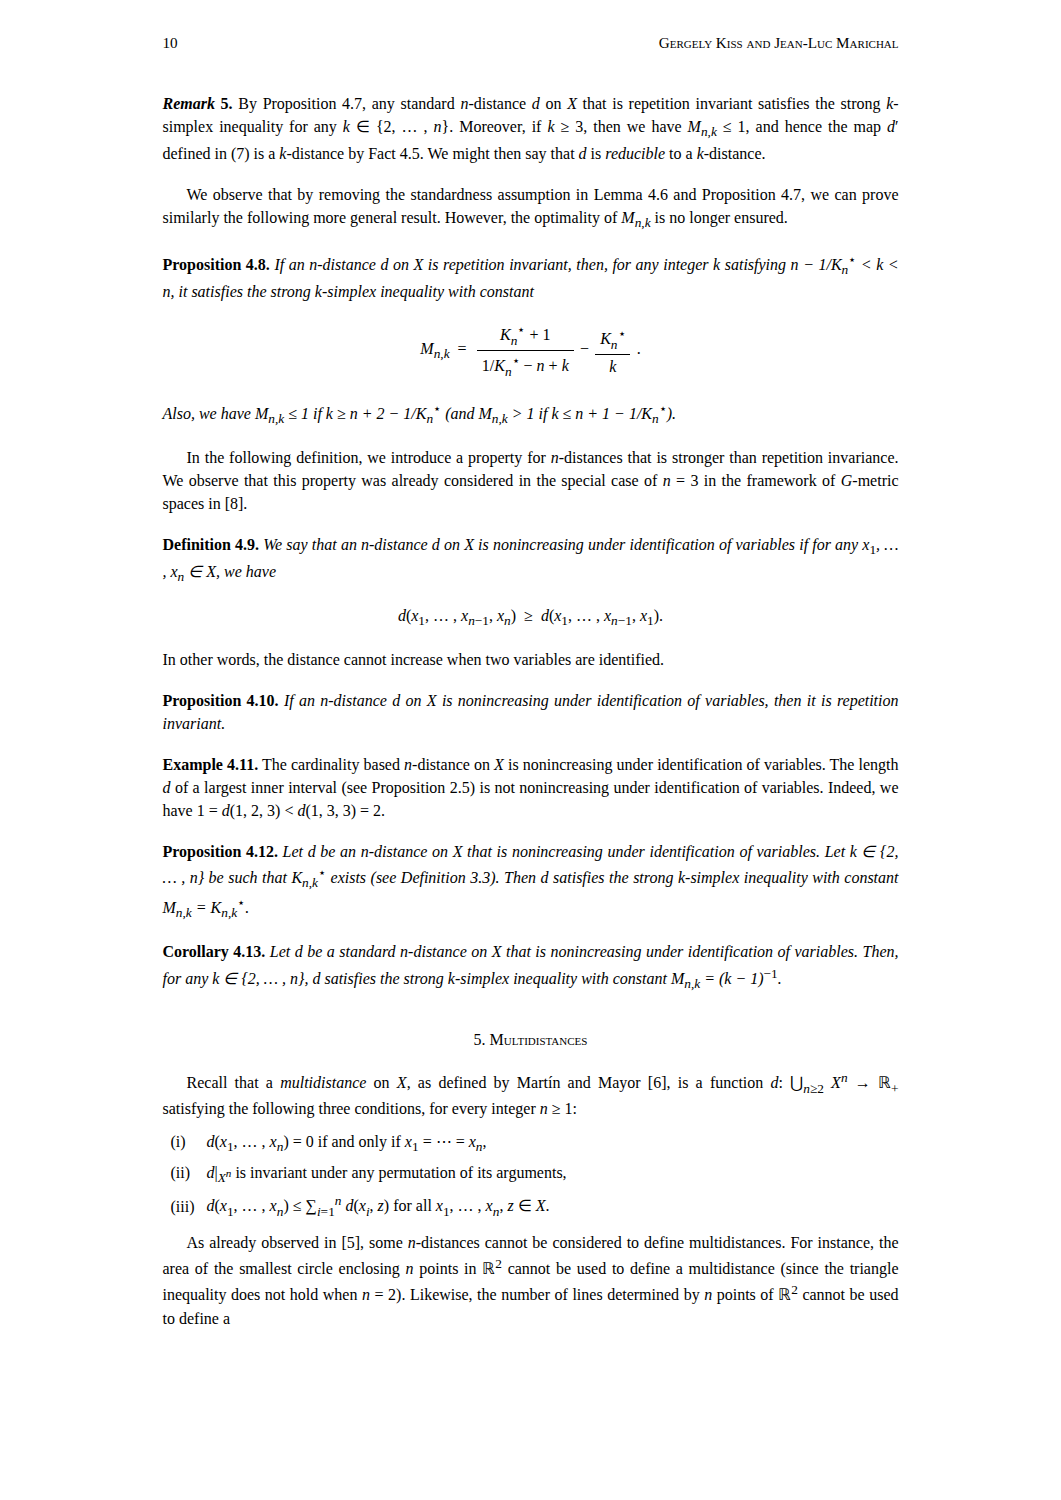10 Gergely Kiss and Jean-Luc Marichal
Remark 5. By Proposition 4.7, any standard n-distance d on X that is repetition invariant satisfies the strong k-simplex inequality for any k ∈ {2, … , n}. Moreover, if k ≥ 3, then we have Mn,k ≤ 1, and hence the map d′ defined in (7) is a k-distance by Fact 4.5. We might then say that d is reducible to a k-distance.
We observe that by removing the standardness assumption in Lemma 4.6 and Proposition 4.7, we can prove similarly the following more general result. However, the optimality of Mn,k is no longer ensured.
Proposition 4.8. If an n-distance d on X is repetition invariant, then, for any integer k satisfying n − 1/Kn⋆ < k < n, it satisfies the strong k-simplex inequality with constant
Mn,k = Kn⋆ + 1 1/Kn⋆ − n + k − Kn⋆ k .
Also, we have Mn,k ≤ 1 if k ≥ n + 2 − 1/Kn⋆ (and Mn,k > 1 if k ≤ n + 1 − 1/Kn⋆).
In the following definition, we introduce a property for n-distances that is stronger than repetition invariance. We observe that this property was already considered in the special case of n = 3 in the framework of G-metric spaces in [8].
Definition 4.9. We say that an n-distance d on X is nonincreasing under identification of variables if for any x1, … , xn ∈ X, we have
d(x1, … , xn−1, xn) ≥ d(x1, … , xn−1, x1).
In other words, the distance cannot increase when two variables are identified.
Proposition 4.10. If an n-distance d on X is nonincreasing under identification of variables, then it is repetition invariant.
Example 4.11. The cardinality based n-distance on X is nonincreasing under identification of variables. The length d of a largest inner interval (see Proposition 2.5) is not nonincreasing under identification of variables. Indeed, we have 1 = d(1, 2, 3) < d(1, 3, 3) = 2.
Proposition 4.12. Let d be an n-distance on X that is nonincreasing under identification of variables. Let k ∈ {2, … , n} be such that Kn,k⋆ exists (see Definition 3.3). Then d satisfies the strong k-simplex inequality with constant Mn,k = Kn,k⋆.
Corollary 4.13. Let d be a standard n-distance on X that is nonincreasing under identification of variables. Then, for any k ∈ {2, … , n}, d satisfies the strong k-simplex inequality with constant Mn,k = (k − 1)−1.
5. Multidistances
Recall that a multidistance on X, as defined by Martín and Mayor [6], is a function d: ⋃n≥2 Xn → ℝ+ satisfying the following three conditions, for every integer n ≥ 1:
(i) d(x1, … , xn) = 0 if and only if x1 = ⋯ = xn,
(ii) d|Xn is invariant under any permutation of its arguments,
(iii) d(x1, … , xn) ≤ ∑i=1n d(xi, z) for all x1, … , xn, z ∈ X.
As already observed in [5], some n-distances cannot be considered to define multidistances. For instance, the area of the smallest circle enclosing n points in ℝ2 cannot be used to define a multidistance (since the triangle inequality does not hold when n = 2). Likewise, the number of lines determined by n points of ℝ2 cannot be used to define a